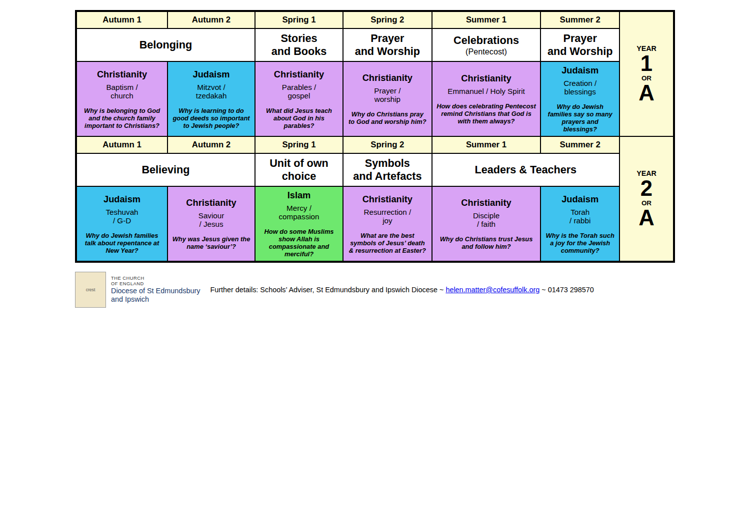| Autumn 1 | Autumn 2 | Spring 1 | Spring 2 | Summer 1 | Summer 2 | YEAR 1 OR A |
| Belonging | Stories and Books | Prayer and Worship | Celebrations (Pentecost) | Prayer and Worship |
| Christianity Baptism / church Why is belonging to God and the church family important to Christians? | Judaism Mitzvot / tzedakah Why is learning to do good deeds so important to Jewish people? | Christianity Parables / gospel What did Jesus teach about God in his parables? | Christianity Prayer / worship Why do Christians pray to God and worship him? | Christianity Emmanuel / Holy Spirit How does celebrating Pentecost remind Christians that God is with them always? | Judaism Creation / blessings Why do Jewish families say so many prayers and blessings? |
| Autumn 1 | Autumn 2 | Spring 1 | Spring 2 | Summer 1 | Summer 2 | YEAR 2 OR A |
| Believing | Unit of own choice | Symbols and Artefacts | Leaders & Teachers |
| Judaism Teshuvah / G-D Why do Jewish families talk about repentance at New Year? | Christianity Saviour / Jesus Why was Jesus given the name ‘saviour’? | Islam Mercy / compassion How do some Muslims show Allah is compassionate and merciful? | Christianity Resurrection / joy What are the best symbols of Jesus’ death & resurrection at Easter? | Christianity Disciple / faith Why do Christians trust Jesus and follow him? | Judaism Torah / rabbi Why is the Torah such a joy for the Jewish community? |
crest
THE CHURCH
OF ENGLAND
Diocese of St Edmundsbury
and Ipswich
Further details: Schools’ Adviser, St Edmundsbury and Ipswich Diocese ~ helen.matter@cofesuffolk.org ~ 01473 298570